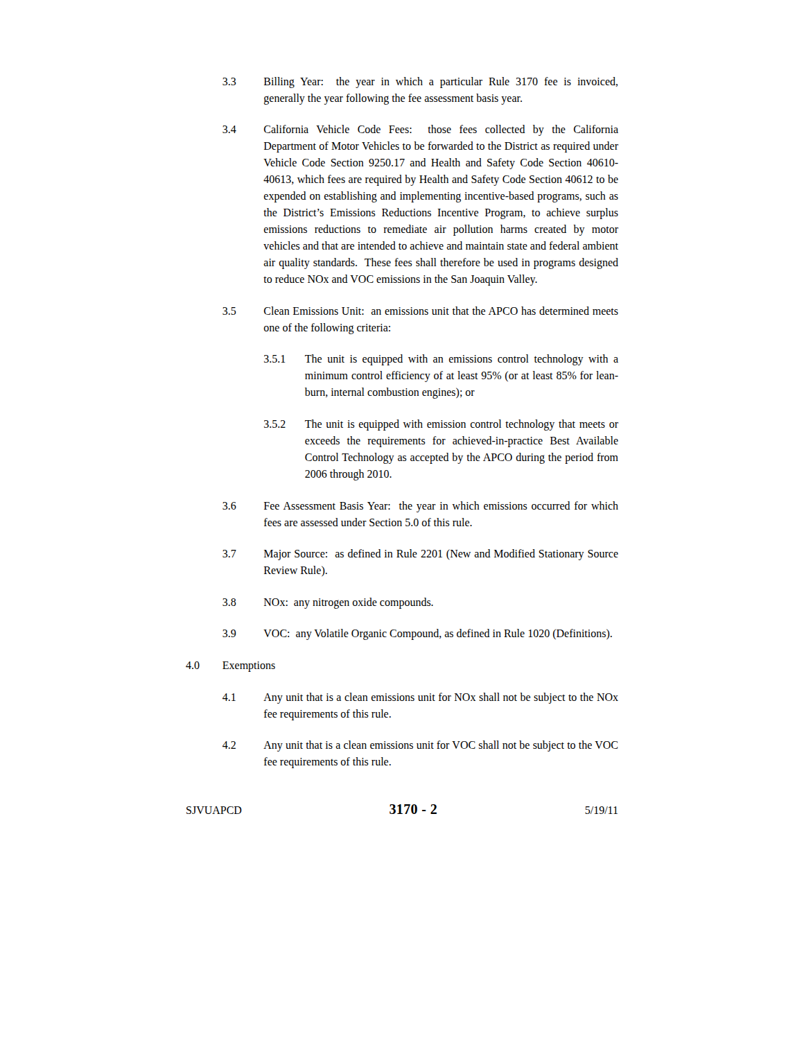3.3
Billing Year: the year in which a particular Rule 3170 fee is invoiced, generally the year following the fee assessment basis year.
3.4
California Vehicle Code Fees: those fees collected by the California Department of Motor Vehicles to be forwarded to the District as required under Vehicle Code Section 9250.17 and Health and Safety Code Section 40610-40613, which fees are required by Health and Safety Code Section 40612 to be expended on establishing and implementing incentive-based programs, such as the District’s Emissions Reductions Incentive Program, to achieve surplus emissions reductions to remediate air pollution harms created by motor vehicles and that are intended to achieve and maintain state and federal ambient air quality standards. These fees shall therefore be used in programs designed to reduce NOx and VOC emissions in the San Joaquin Valley.
3.5
Clean Emissions Unit: an emissions unit that the APCO has determined meets one of the following criteria:
3.5.1
The unit is equipped with an emissions control technology with a minimum control efficiency of at least 95% (or at least 85% for lean-burn, internal combustion engines); or
3.5.2
The unit is equipped with emission control technology that meets or exceeds the requirements for achieved-in-practice Best Available Control Technology as accepted by the APCO during the period from 2006 through 2010.
3.6
Fee Assessment Basis Year: the year in which emissions occurred for which fees are assessed under Section 5.0 of this rule.
3.7
Major Source: as defined in Rule 2201 (New and Modified Stationary Source Review Rule).
3.8
NOx: any nitrogen oxide compounds.
3.9
VOC: any Volatile Organic Compound, as defined in Rule 1020 (Definitions).
4.0
Exemptions
4.1
Any unit that is a clean emissions unit for NOx shall not be subject to the NOx fee requirements of this rule.
4.2
Any unit that is a clean emissions unit for VOC shall not be subject to the VOC fee requirements of this rule.
SJVUAPCD
3170 - 2
5/19/11